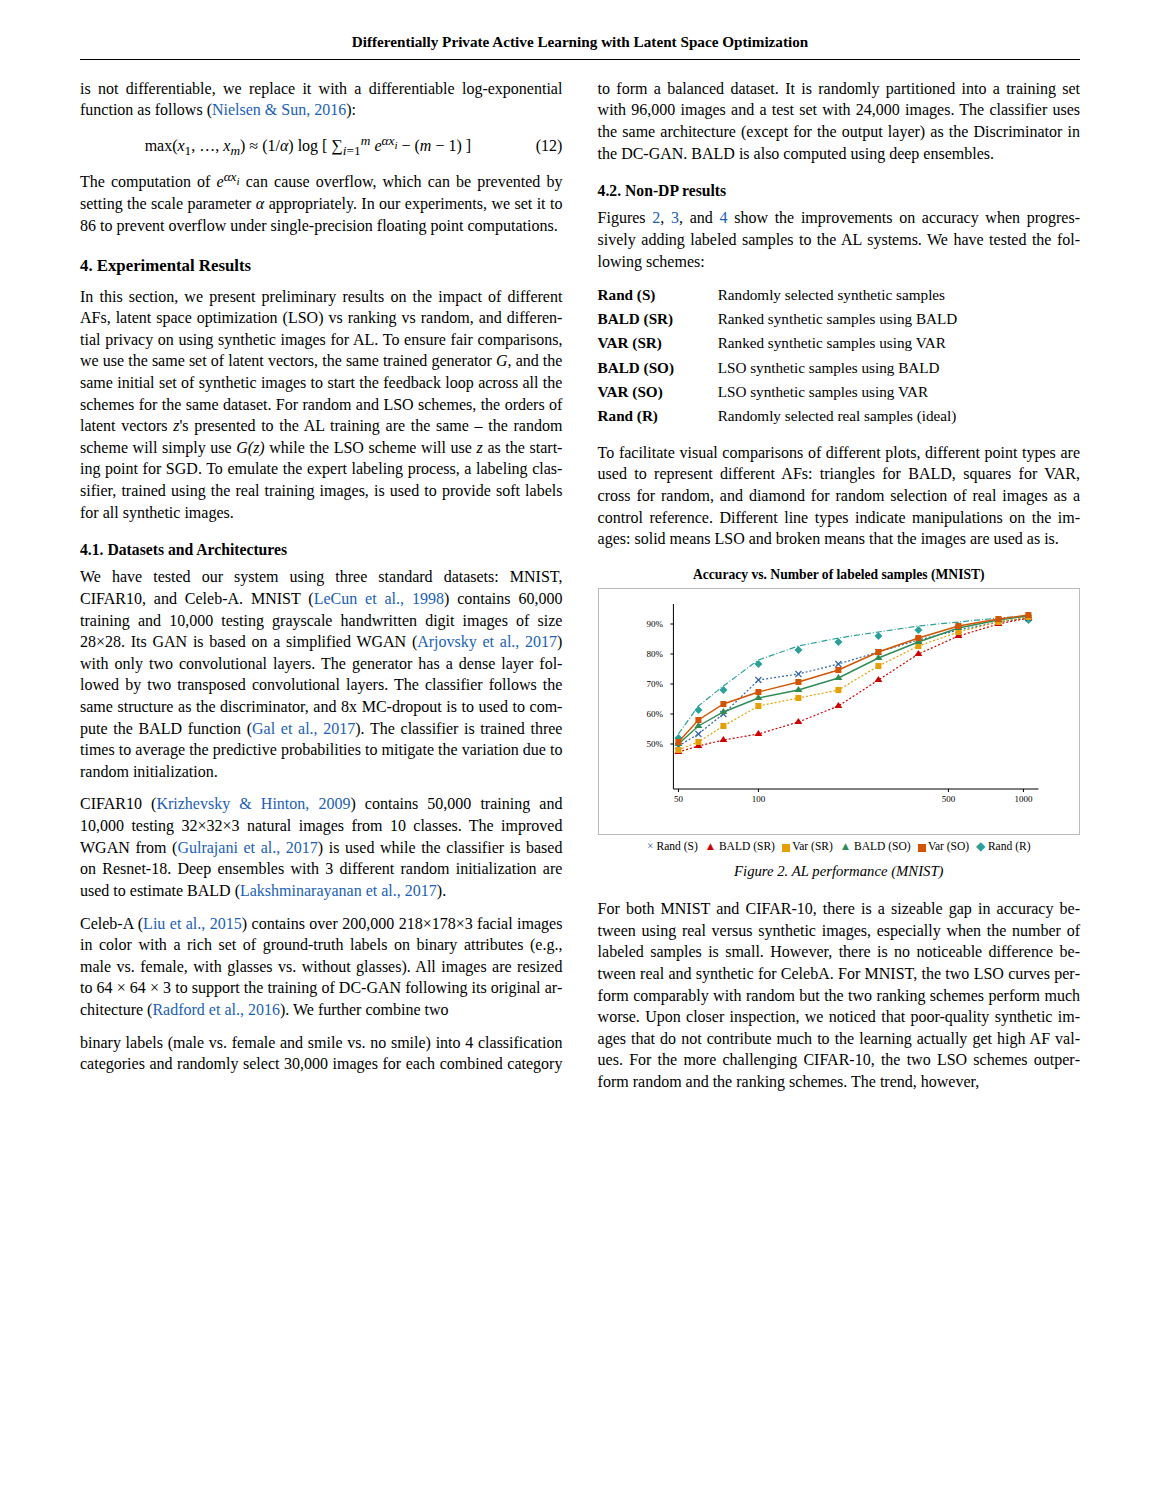Differentially Private Active Learning with Latent Space Optimization
is not differentiable, we replace it with a differentiable log-exponential function as follows (Nielsen & Sun, 2016):
(12) max(x1, …, xm) ≈ (1/α) log [ ∑i=1m eαxi − (m − 1) ]
The computation of eαxi can cause overflow, which can be prevented by setting the scale parameter α appropriately. In our experiments, we set it to 86 to prevent overflow under single-precision floating point computations.
4. Experimental Results
In this section, we present preliminary results on the impact of different AFs, latent space optimization (LSO) vs ranking vs random, and differential privacy on using synthetic images for AL. To ensure fair comparisons, we use the same set of latent vectors, the same trained generator G, and the same initial set of synthetic images to start the feedback loop across all the schemes for the same dataset. For random and LSO schemes, the orders of latent vectors z's presented to the AL training are the same – the random scheme will simply use G(z) while the LSO scheme will use z as the starting point for SGD. To emulate the expert labeling process, a labeling classifier, trained using the real training images, is used to provide soft labels for all synthetic images.
4.1. Datasets and Architectures
We have tested our system using three standard datasets: MNIST, CIFAR10, and Celeb-A. MNIST (LeCun et al., 1998) contains 60,000 training and 10,000 testing grayscale handwritten digit images of size 28×28. Its GAN is based on a simplified WGAN (Arjovsky et al., 2017) with only two convolutional layers. The generator has a dense layer followed by two transposed convolutional layers. The classifier follows the same structure as the discriminator, and 8x MC-dropout is to used to compute the BALD function (Gal et al., 2017). The classifier is trained three times to average the predictive probabilities to mitigate the variation due to random initialization.
CIFAR10 (Krizhevsky & Hinton, 2009) contains 50,000 training and 10,000 testing 32×32×3 natural images from 10 classes. The improved WGAN from (Gulrajani et al., 2017) is used while the classifier is based on Resnet-18. Deep ensembles with 3 different random initialization are used to estimate BALD (Lakshminarayanan et al., 2017).
Celeb-A (Liu et al., 2015) contains over 200,000 218×178×3 facial images in color with a rich set of ground-truth labels on binary attributes (e.g., male vs. female, with glasses vs. without glasses). All images are resized to 64 × 64 × 3 to support the training of DC-GAN following its original architecture (Radford et al., 2016). We further combine two
binary labels (male vs. female and smile vs. no smile) into 4 classification categories and randomly select 30,000 images for each combined category to form a balanced dataset. It is randomly partitioned into a training set with 96,000 images and a test set with 24,000 images. The classifier uses the same architecture (except for the output layer) as the Discriminator in the DC-GAN. BALD is also computed using deep ensembles.
4.2. Non-DP results
Figures 2, 3, and 4 show the improvements on accuracy when progressively adding labeled samples to the AL systems. We have tested the following schemes:
| Rand (S) | Randomly selected synthetic samples |
| BALD (SR) | Ranked synthetic samples using BALD |
| VAR (SR) | Ranked synthetic samples using VAR |
| BALD (SO) | LSO synthetic samples using BALD |
| VAR (SO) | LSO synthetic samples using VAR |
| Rand (R) | Randomly selected real samples (ideal) |
To facilitate visual comparisons of different plots, different point types are used to represent different AFs: triangles for BALD, squares for VAR, cross for random, and diamond for random selection of real images as a control reference. Different line types indicate manipulations on the images: solid means LSO and broken means that the images are used as is.
Accuracy vs. Number of labeled samples (MNIST)
90% 80% 70% 60% 50% 50 100 500 1000
× Rand (S) ▲ BALD (SR) Var (SR) ▲ BALD (SO) Var (SO) ◆ Rand (R)
Figure 2. AL performance (MNIST)
For both MNIST and CIFAR-10, there is a sizeable gap in accuracy between using real versus synthetic images, especially when the number of labeled samples is small. However, there is no noticeable difference between real and synthetic for CelebA. For MNIST, the two LSO curves perform comparably with random but the two ranking schemes perform much worse. Upon closer inspection, we noticed that poor-quality synthetic images that do not contribute much to the learning actually get high AF values. For the more challenging CIFAR-10, the two LSO schemes outperform random and the ranking schemes. The trend, however,